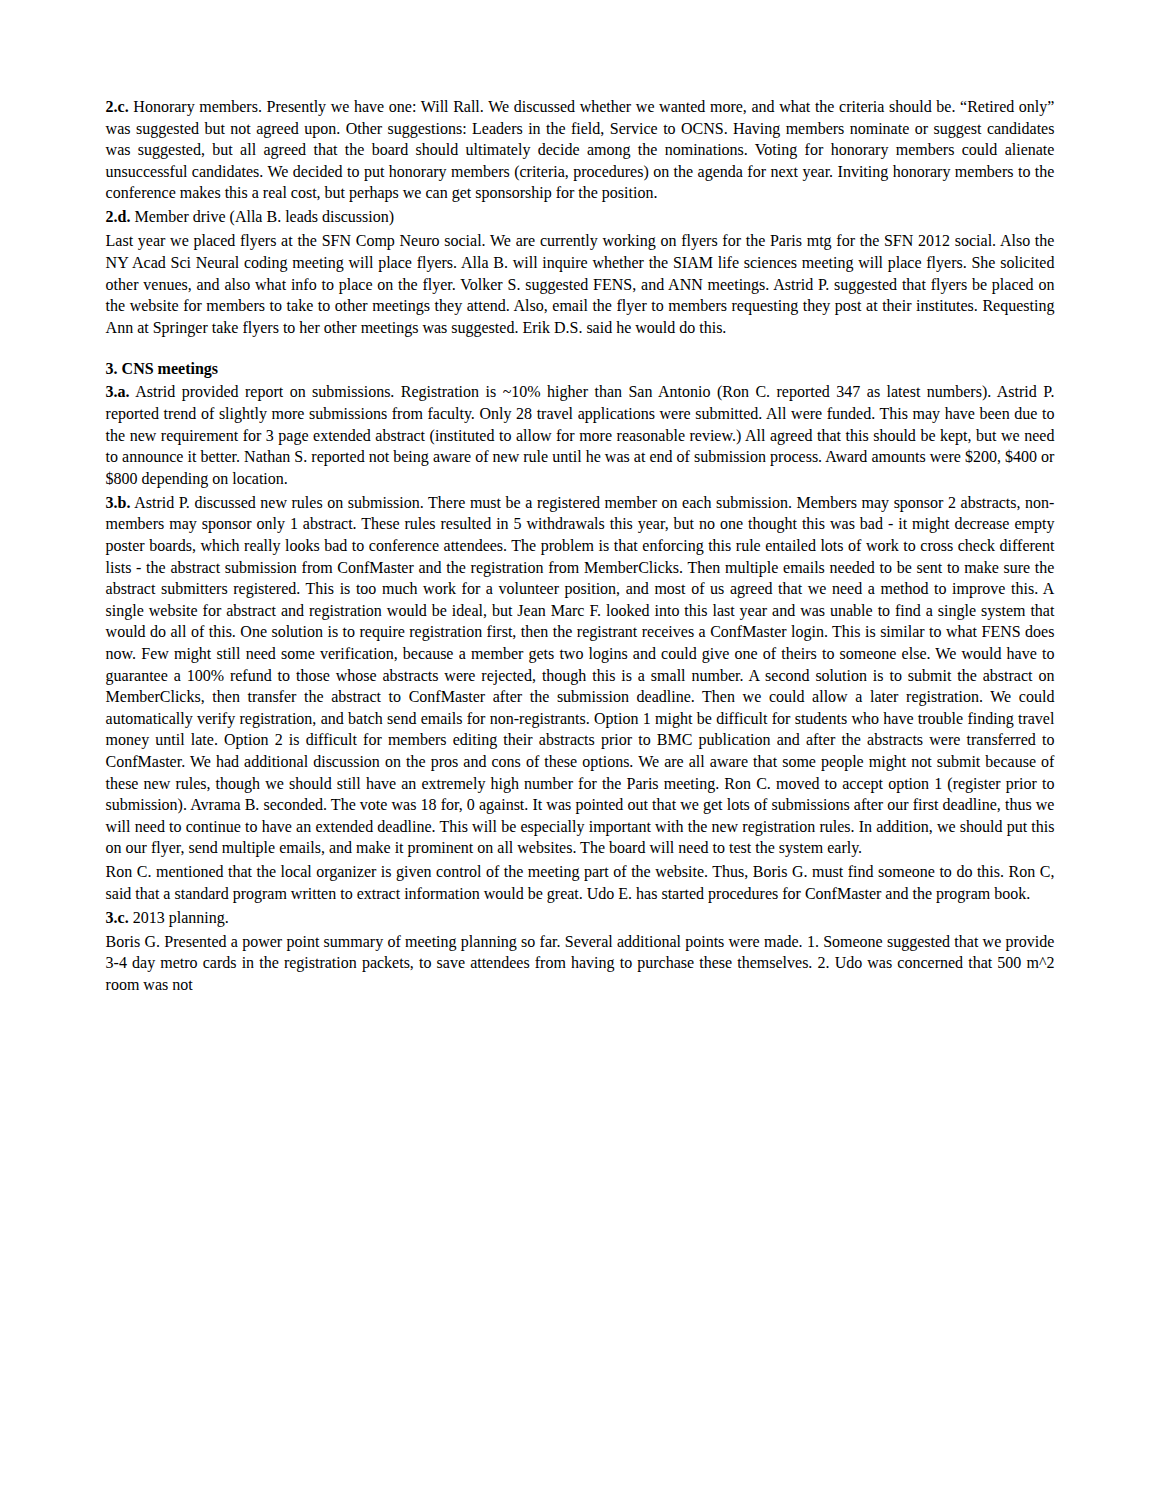2.c. Honorary members. Presently we have one: Will Rall. We discussed whether we wanted more, and what the criteria should be. “Retired only” was suggested but not agreed upon. Other suggestions: Leaders in the field, Service to OCNS. Having members nominate or suggest candidates was suggested, but all agreed that the board should ultimately decide among the nominations. Voting for honorary members could alienate unsuccessful candidates. We decided to put honorary members (criteria, procedures) on the agenda for next year. Inviting honorary members to the conference makes this a real cost, but perhaps we can get sponsorship for the position.
2.d. Member drive (Alla B. leads discussion)
Last year we placed flyers at the SFN Comp Neuro social. We are currently working on flyers for the Paris mtg for the SFN 2012 social. Also the NY Acad Sci Neural coding meeting will place flyers. Alla B. will inquire whether the SIAM life sciences meeting will place flyers. She solicited other venues, and also what info to place on the flyer. Volker S. suggested FENS, and ANN meetings. Astrid P. suggested that flyers be placed on the website for members to take to other meetings they attend. Also, email the flyer to members requesting they post at their institutes. Requesting Ann at Springer take flyers to her other meetings was suggested. Erik D.S. said he would do this.
3. CNS meetings
3.a. Astrid provided report on submissions. Registration is ~10% higher than San Antonio (Ron C. reported 347 as latest numbers). Astrid P. reported trend of slightly more submissions from faculty. Only 28 travel applications were submitted. All were funded. This may have been due to the new requirement for 3 page extended abstract (instituted to allow for more reasonable review.) All agreed that this should be kept, but we need to announce it better. Nathan S. reported not being aware of new rule until he was at end of submission process. Award amounts were $200, $400 or $800 depending on location.
3.b. Astrid P. discussed new rules on submission. There must be a registered member on each submission. Members may sponsor 2 abstracts, non-members may sponsor only 1 abstract. These rules resulted in 5 withdrawals this year, but no one thought this was bad - it might decrease empty poster boards, which really looks bad to conference attendees. The problem is that enforcing this rule entailed lots of work to cross check different lists - the abstract submission from ConfMaster and the registration from MemberClicks. Then multiple emails needed to be sent to make sure the abstract submitters registered. This is too much work for a volunteer position, and most of us agreed that we need a method to improve this. A single website for abstract and registration would be ideal, but Jean Marc F. looked into this last year and was unable to find a single system that would do all of this. One solution is to require registration first, then the registrant receives a ConfMaster login. This is similar to what FENS does now. Few might still need some verification, because a member gets two logins and could give one of theirs to someone else. We would have to guarantee a 100% refund to those whose abstracts were rejected, though this is a small number. A second solution is to submit the abstract on MemberClicks, then transfer the abstract to ConfMaster after the submission deadline. Then we could allow a later registration. We could automatically verify registration, and batch send emails for non-registrants. Option 1 might be difficult for students who have trouble finding travel money until late. Option 2 is difficult for members editing their abstracts prior to BMC publication and after the abstracts were transferred to ConfMaster. We had additional discussion on the pros and cons of these options. We are all aware that some people might not submit because of these new rules, though we should still have an extremely high number for the Paris meeting. Ron C. moved to accept option 1 (register prior to submission). Avrama B. seconded. The vote was 18 for, 0 against. It was pointed out that we get lots of submissions after our first deadline, thus we will need to continue to have an extended deadline. This will be especially important with the new registration rules. In addition, we should put this on our flyer, send multiple emails, and make it prominent on all websites. The board will need to test the system early.
Ron C. mentioned that the local organizer is given control of the meeting part of the website. Thus, Boris G. must find someone to do this. Ron C, said that a standard program written to extract information would be great. Udo E. has started procedures for ConfMaster and the program book.
3.c. 2013 planning.
Boris G. Presented a power point summary of meeting planning so far. Several additional points were made. 1. Someone suggested that we provide 3-4 day metro cards in the registration packets, to save attendees from having to purchase these themselves. 2. Udo was concerned that 500 m^2 room was not